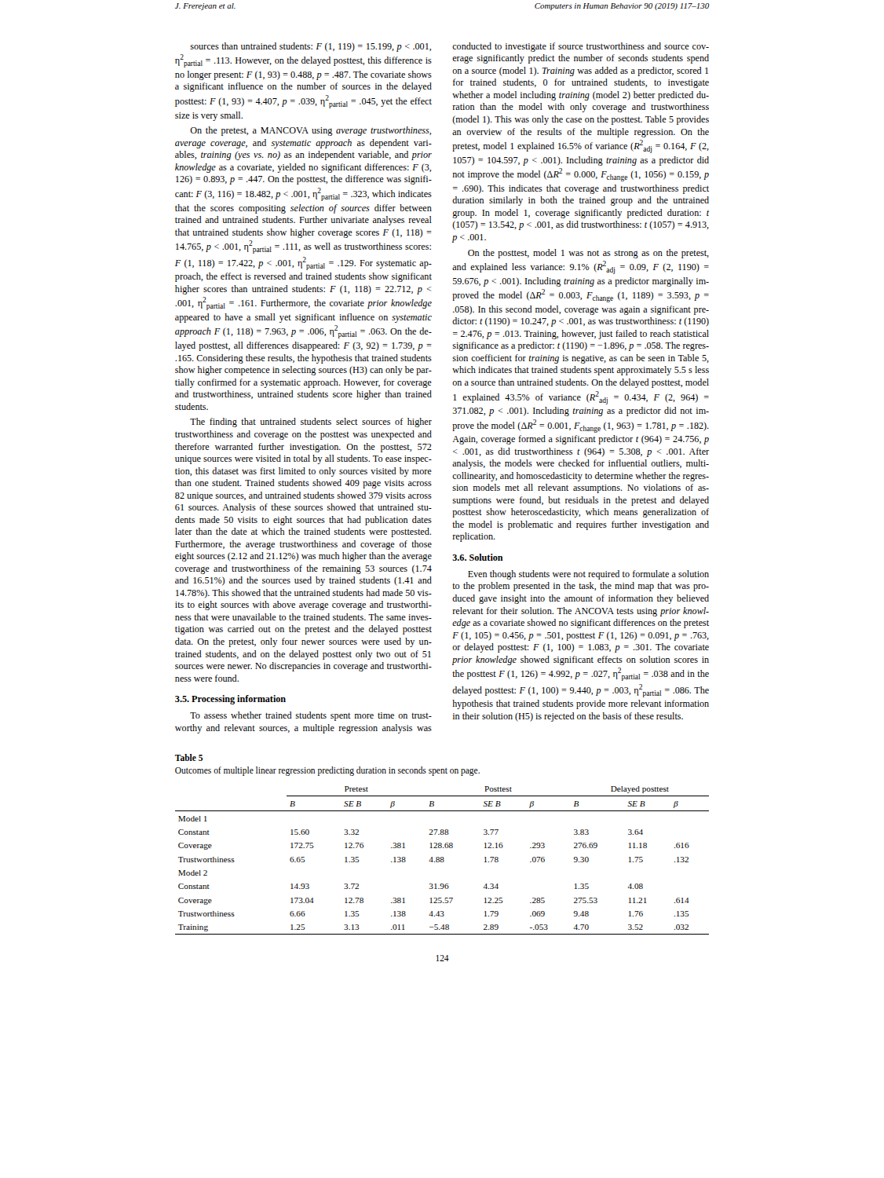J. Frerejean et al.
Computers in Human Behavior 90 (2019) 117–130
sources than untrained students: F (1, 119) = 15.199, p < .001, η2 partial = .113. However, on the delayed posttest, this difference is no longer present: F (1, 93) = 0.488, p = .487. The covariate shows a significant influence on the number of sources in the delayed posttest: F (1, 93) = 4.407, p = .039, η2 partial = .045, yet the effect size is very small.
On the pretest, a MANCOVA using average trustworthiness, average coverage, and systematic approach as dependent variables, training (yes vs. no) as an independent variable, and prior knowledge as a covariate, yielded no significant differences: F (3, 126) = 0.893, p = .447. On the posttest, the difference was significant: F (3, 116) = 18.482, p < .001, η2 partial = .323, which indicates that the scores compositing selection of sources differ between trained and untrained students. Further univariate analyses reveal that untrained students show higher coverage scores F (1, 118) = 14.765, p < .001, η2 partial = .111, as well as trustworthiness scores: F (1, 118) = 17.422, p < .001, η2 partial = .129. For systematic approach, the effect is reversed and trained students show significant higher scores than untrained students: F (1, 118) = 22.712, p < .001, η2 partial = .161. Furthermore, the covariate prior knowledge appeared to have a small yet significant influence on systematic approach F (1, 118) = 7.963, p = .006, η2 partial = .063. On the delayed posttest, all differences disappeared: F (3, 92) = 1.739, p = .165. Considering these results, the hypothesis that trained students show higher competence in selecting sources (H3) can only be partially confirmed for a systematic approach. However, for coverage and trustworthiness, untrained students score higher than trained students.
The finding that untrained students select sources of higher trustworthiness and coverage on the posttest was unexpected and therefore warranted further investigation. On the posttest, 572 unique sources were visited in total by all students. To ease inspection, this dataset was first limited to only sources visited by more than one student. Trained students showed 409 page visits across 82 unique sources, and untrained students showed 379 visits across 61 sources. Analysis of these sources showed that untrained students made 50 visits to eight sources that had publication dates later than the date at which the trained students were posttested. Furthermore, the average trustworthiness and coverage of those eight sources (2.12 and 21.12%) was much higher than the average coverage and trustworthiness of the remaining 53 sources (1.74 and 16.51%) and the sources used by trained students (1.41 and 14.78%). This showed that the untrained students had made 50 visits to eight sources with above average coverage and trustworthiness that were unavailable to the trained students. The same investigation was carried out on the pretest and the delayed posttest data. On the pretest, only four newer sources were used by untrained students, and on the delayed posttest only two out of 51 sources were newer. No discrepancies in coverage and trustworthiness were found.
3.5. Processing information
To assess whether trained students spent more time on trustworthy and relevant sources, a multiple regression analysis was conducted to investigate if source trustworthiness and source coverage significantly predict the number of seconds students spend on a source (model 1). Training was added as a predictor, scored 1 for trained students, 0 for untrained students, to investigate whether a model including training (model 2) better predicted duration than the model with only coverage and trustworthiness (model 1). This was only the case on the posttest. Table 5 provides an overview of the results of the multiple regression. On the pretest, model 1 explained 16.5% of variance (R 2 adj = 0.164, F (2, 1057) = 104.597, p < .001). Including training as a predictor did not improve the model (ΔR 2 = 0.000, Fchange (1, 1056) = 0.159, p = .690). This indicates that coverage and trustworthiness predict duration similarly in both the trained group and the untrained group. In model 1, coverage significantly predicted duration: t (1057) = 13.542, p < .001, as did trustworthiness: t (1057) = 4.913, p < .001.
On the posttest, model 1 was not as strong as on the pretest, and explained less variance: 9.1% (R 2 adj = 0.09, F (2, 1190) = 59.676, p < .001). Including training as a predictor marginally improved the model (ΔR 2 = 0.003, Fchange (1, 1189) = 3.593, p = .058). In this second model, coverage was again a significant predictor: t (1190) = 10.247, p < .001, as was trustworthiness: t (1190) = 2.476, p = .013. Training, however, just failed to reach statistical significance as a predictor: t (1190) = −1.896, p = .058. The regression coefficient for training is negative, as can be seen in Table 5, which indicates that trained students spent approximately 5.5 s less on a source than untrained students. On the delayed posttest, model 1 explained 43.5% of variance (R 2 adj = 0.434, F (2, 964) = 371.082, p < .001). Including training as a predictor did not improve the model (ΔR 2 = 0.001, Fchange (1, 963) = 1.781, p = .182). Again, coverage formed a significant predictor t (964) = 24.756, p < .001, as did trustworthiness t (964) = 5.308, p < .001. After analysis, the models were checked for influential outliers, multicollinearity, and homoscedasticity to determine whether the regression models met all relevant assumptions. No violations of assumptions were found, but residuals in the pretest and delayed posttest show heteroscedasticity, which means generalization of the model is problematic and requires further investigation and replication.
3.6. Solution
Even though students were not required to formulate a solution to the problem presented in the task, the mind map that was produced gave insight into the amount of information they believed relevant for their solution. The ANCOVA tests using prior knowledge as a covariate showed no significant differences on the pretest F (1, 105) = 0.456, p = .501, posttest F (1, 126) = 0.091, p = .763, or delayed posttest: F (1, 100) = 1.083, p = .301. The covariate prior knowledge showed significant effects on solution scores in the posttest F (1, 126) = 4.992, p = .027, η2 partial = .038 and in the delayed posttest: F (1, 100) = 9.440, p = .003, η2 partial = .086. The hypothesis that trained students provide more relevant information in their solution (H5) is rejected on the basis of these results.
Table 5
Outcomes of multiple linear regression predicting duration in seconds spent on page.
| | Pretest | Posttest | Delayed posttest |
| --- | --- | --- | --- |
| | B | SE B | β | B | SE B | β | B | SE B | β |
| Model 1 | | | | | | | | | |
| Constant | 15.60 | 3.32 | | 27.88 | 3.77 | | 3.83 | 3.64 | |
| Coverage | 172.75 | 12.76 | .381 | 128.68 | 12.16 | .293 | 276.69 | 11.18 | .616 |
| Trustworthiness | 6.65 | 1.35 | .138 | 4.88 | 1.78 | .076 | 9.30 | 1.75 | .132 |
| Model 2 | | | | | | | | | |
| Constant | 14.93 | 3.72 | | 31.96 | 4.34 | | 1.35 | 4.08 | |
| Coverage | 173.04 | 12.78 | .381 | 125.57 | 12.25 | .285 | 275.53 | 11.21 | .614 |
| Trustworthiness | 6.66 | 1.35 | .138 | 4.43 | 1.79 | .069 | 9.48 | 1.76 | .135 |
| Training | 1.25 | 3.13 | .011 | −5.48 | 2.89 | -.053 | 4.70 | 3.52 | .032 |
124